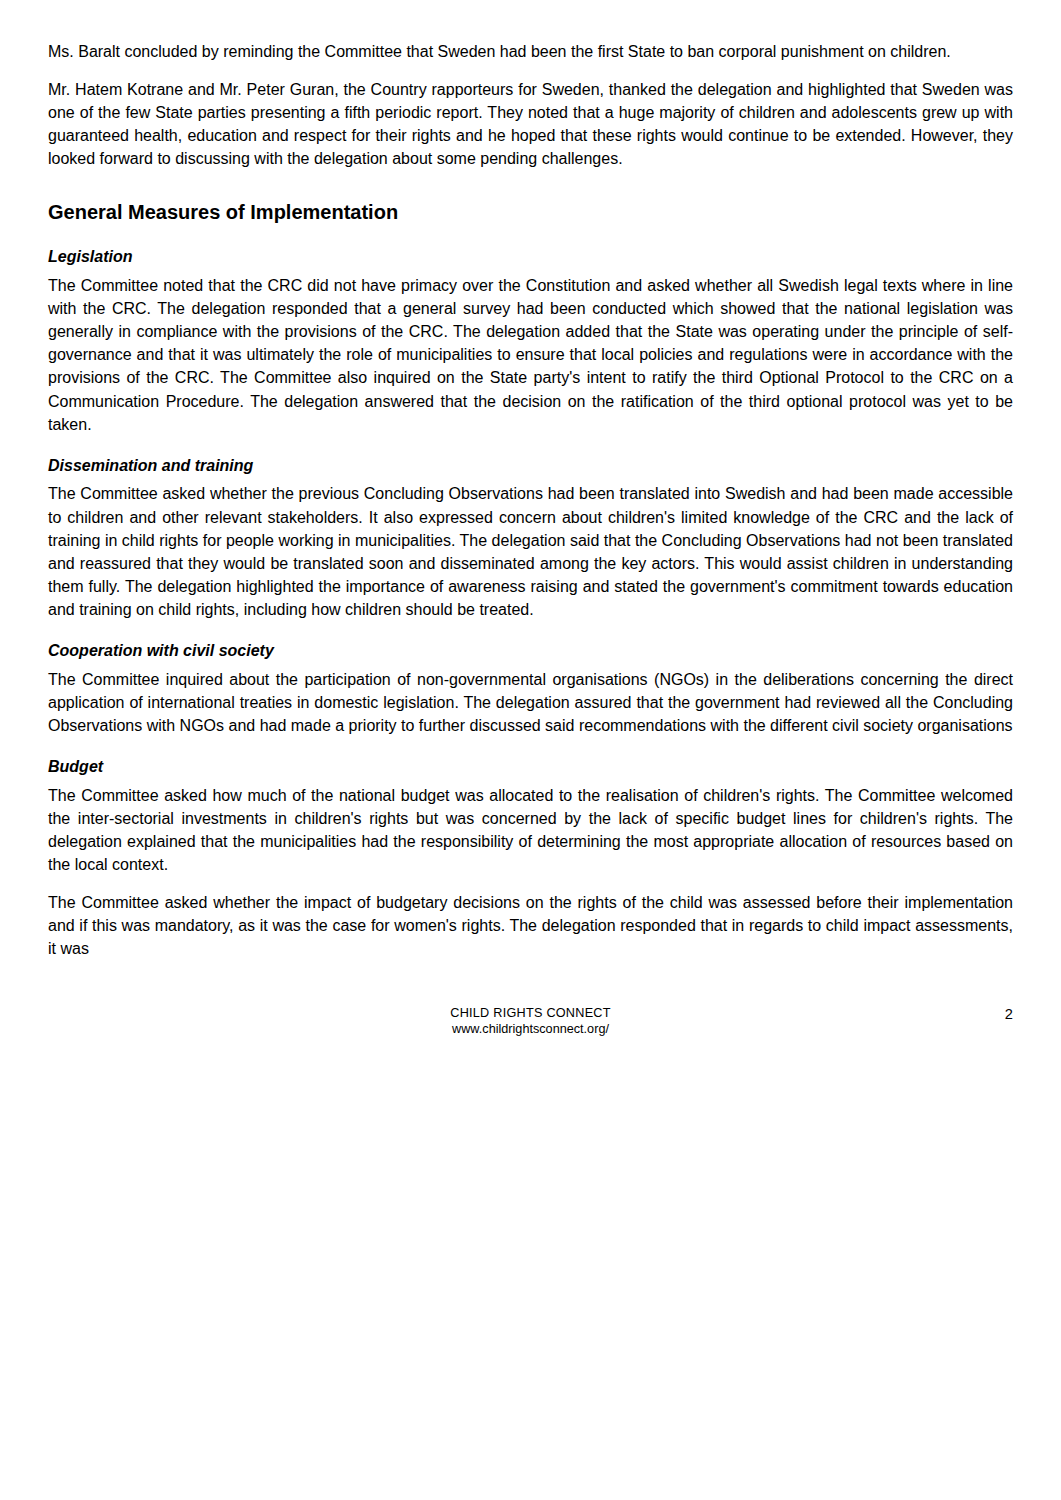Ms. Baralt concluded by reminding the Committee that Sweden had been the first State to ban corporal punishment on children.
Mr. Hatem Kotrane and Mr. Peter Guran, the Country rapporteurs for Sweden, thanked the delegation and highlighted that Sweden was one of the few State parties presenting a fifth periodic report. They noted that a huge majority of children and adolescents grew up with guaranteed health, education and respect for their rights and he hoped that these rights would continue to be extended. However, they looked forward to discussing with the delegation about some pending challenges.
General Measures of Implementation
Legislation
The Committee noted that the CRC did not have primacy over the Constitution and asked whether all Swedish legal texts where in line with the CRC. The delegation responded that a general survey had been conducted which showed that the national legislation was generally in compliance with the provisions of the CRC. The delegation added that the State was operating under the principle of self-governance and that it was ultimately the role of municipalities to ensure that local policies and regulations were in accordance with the provisions of the CRC. The Committee also inquired on the State party's intent to ratify the third Optional Protocol to the CRC on a Communication Procedure. The delegation answered that the decision on the ratification of the third optional protocol was yet to be taken.
Dissemination and training
The Committee asked whether the previous Concluding Observations had been translated into Swedish and had been made accessible to children and other relevant stakeholders. It also expressed concern about children's limited knowledge of the CRC and the lack of training in child rights for people working in municipalities. The delegation said that the Concluding Observations had not been translated and reassured that they would be translated soon and disseminated among the key actors. This would assist children in understanding them fully. The delegation highlighted the importance of awareness raising and stated the government's commitment towards education and training on child rights, including how children should be treated.
Cooperation with civil society
The Committee inquired about the participation of non-governmental organisations (NGOs) in the deliberations concerning the direct application of international treaties in domestic legislation. The delegation assured that the government had reviewed all the Concluding Observations with NGOs and had made a priority to further discussed said recommendations with the different civil society organisations
Budget
The Committee asked how much of the national budget was allocated to the realisation of children's rights. The Committee welcomed the inter-sectorial investments in children's rights but was concerned by the lack of specific budget lines for children's rights. The delegation explained that the municipalities had the responsibility of determining the most appropriate allocation of resources based on the local context.
The Committee asked whether the impact of budgetary decisions on the rights of the child was assessed before their implementation and if this was mandatory, as it was the case for women's rights. The delegation responded that in regards to child impact assessments, it was
CHILD RIGHTS CONNECT
www.childrightsconnect.org/
2